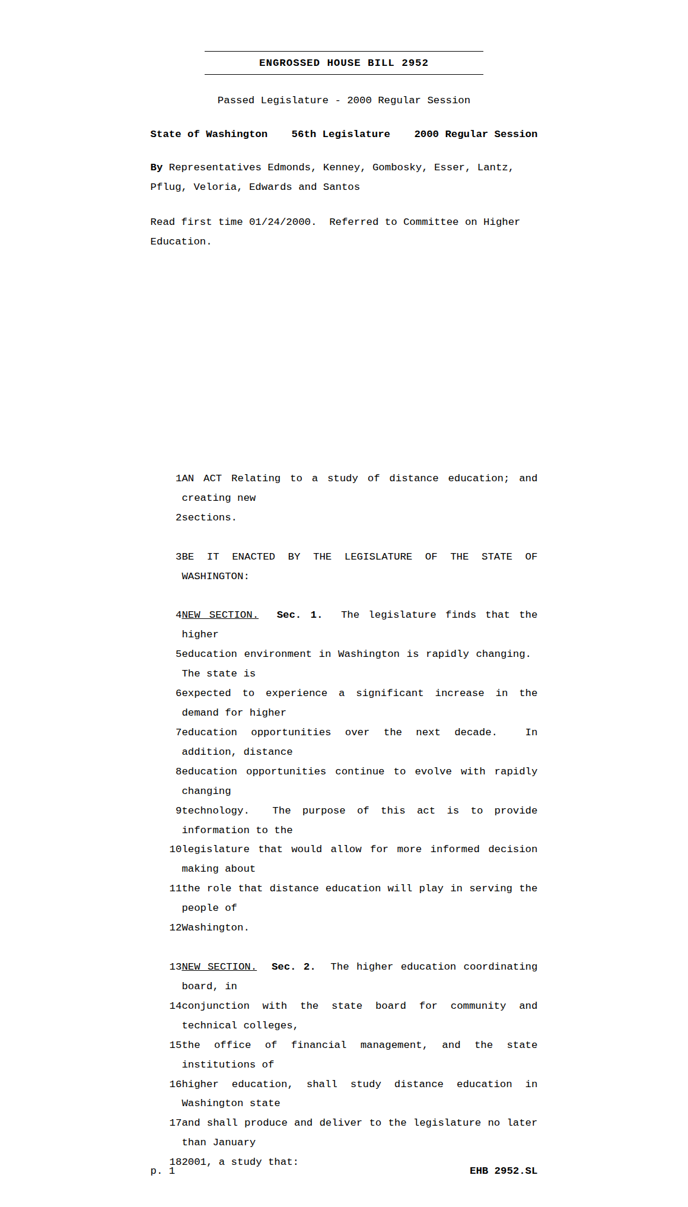ENGROSSED HOUSE BILL 2952
Passed Legislature - 2000 Regular Session
State of Washington 56th Legislature 2000 Regular Session
By Representatives Edmonds, Kenney, Gombosky, Esser, Lantz, Pflug, Veloria, Edwards and Santos
Read first time 01/24/2000. Referred to Committee on Higher Education.
| 1 | AN ACT Relating to a study of distance education; and creating new |
| 2 | sections. |
| 3 | BE IT ENACTED BY THE LEGISLATURE OF THE STATE OF WASHINGTON: |
| 4 | NEW SECTION. Sec. 1. The legislature finds that the higher |
| 5 | education environment in Washington is rapidly changing. The state is |
| 6 | expected to experience a significant increase in the demand for higher |
| 7 | education opportunities over the next decade. In addition, distance |
| 8 | education opportunities continue to evolve with rapidly changing |
| 9 | technology. The purpose of this act is to provide information to the |
| 10 | legislature that would allow for more informed decision making about |
| 11 | the role that distance education will play in serving the people of |
| 12 | Washington. |
| 13 | NEW SECTION. Sec. 2. The higher education coordinating board, in |
| 14 | conjunction with the state board for community and technical colleges, |
| 15 | the office of financial management, and the state institutions of |
| 16 | higher education, shall study distance education in Washington state |
| 17 | and shall produce and deliver to the legislature no later than January |
| 18 | 2001, a study that: |
p. 1 EHB 2952.SL